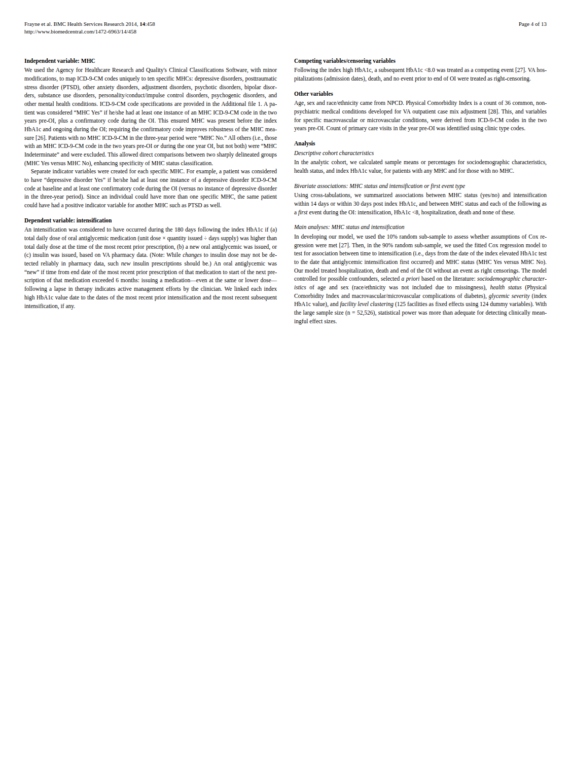Frayne et al. BMC Health Services Research 2014, 14:458
http://www.biomedcentral.com/1472-6963/14/458
Page 4 of 13
Independent variable: MHC
We used the Agency for Healthcare Research and Quality's Clinical Classifications Software, with minor modifications, to map ICD-9-CM codes uniquely to ten specific MHCs: depressive disorders, posttraumatic stress disorder (PTSD), other anxiety disorders, adjustment disorders, psychotic disorders, bipolar disorders, substance use disorders, personality/conduct/impulse control disorders, psychogenic disorders, and other mental health conditions. ICD-9-CM code specifications are provided in the Additional file 1. A patient was considered “MHC Yes” if he/she had at least one instance of an MHC ICD-9-CM code in the two years pre-OI, plus a confirmatory code during the OI. This ensured MHC was present before the index HbA1c and ongoing during the OI; requiring the confirmatory code improves robustness of the MHC measure [26]. Patients with no MHC ICD-9-CM in the three-year period were “MHC No.” All others (i.e., those with an MHC ICD-9-CM code in the two years pre-OI or during the one year OI, but not both) were “MHC Indeterminate” and were excluded. This allowed direct comparisons between two sharply delineated groups (MHC Yes versus MHC No), enhancing specificity of MHC status classification.
Separate indicator variables were created for each specific MHC. For example, a patient was considered to have “depressive disorder Yes” if he/she had at least one instance of a depressive disorder ICD-9-CM code at baseline and at least one confirmatory code during the OI (versus no instance of depressive disorder in the three-year period). Since an individual could have more than one specific MHC, the same patient could have had a positive indicator variable for another MHC such as PTSD as well.
Dependent variable: intensification
An intensification was considered to have occurred during the 180 days following the index HbA1c if (a) total daily dose of oral antiglycemic medication (unit dose × quantity issued ÷ days supply) was higher than total daily dose at the time of the most recent prior prescription, (b) a new oral antiglycemic was issued, or (c) insulin was issued, based on VA pharmacy data. (Note: While changes to insulin dose may not be detected reliably in pharmacy data, such new insulin prescriptions should be.) An oral antiglycemic was “new” if time from end date of the most recent prior prescription of that medication to start of the next prescription of that medication exceeded 6 months: issuing a medication—even at the same or lower dose—following a lapse in therapy indicates active management efforts by the clinician. We linked each index high HbA1c value date to the dates of the most recent prior intensification and the most recent subsequent intensification, if any.
Competing variables/censoring variables
Following the index high HbA1c, a subsequent HbA1c <8.0 was treated as a competing event [27]. VA hospitalizations (admission dates), death, and no event prior to end of OI were treated as right-censoring.
Other variables
Age, sex and race/ethnicity came from NPCD. Physical Comorbidity Index is a count of 36 common, non-psychiatric medical conditions developed for VA outpatient case mix adjustment [28]. This, and variables for specific macrovascular or microvascular conditions, were derived from ICD-9-CM codes in the two years pre-OI. Count of primary care visits in the year pre-OI was identified using clinic type codes.
Analysis
Descriptive cohort characteristics
In the analytic cohort, we calculated sample means or percentages for sociodemographic characteristics, health status, and index HbA1c value, for patients with any MHC and for those with no MHC.
Bivariate associations: MHC status and intensification or first event type
Using cross-tabulations, we summarized associations between MHC status (yes/no) and intensification within 14 days or within 30 days post index HbA1c, and between MHC status and each of the following as a first event during the OI: intensification, HbA1c <8, hospitalization, death and none of these.
Main analyses: MHC status and intensification
In developing our model, we used the 10% random sub-sample to assess whether assumptions of Cox regression were met [27]. Then, in the 90% random sub-sample, we used the fitted Cox regression model to test for association between time to intensification (i.e., days from the date of the index elevated HbA1c test to the date that antiglycemic intensification first occurred) and MHC status (MHC Yes versus MHC No). Our model treated hospitalization, death and end of the OI without an event as right censorings. The model controlled for possible confounders, selected a priori based on the literature: sociodemographic characteristics of age and sex (race/ethnicity was not included due to missingness), health status (Physical Comorbidity Index and macrovascular/microvascular complications of diabetes), glycemic severity (index HbA1c value), and facility level clustering (125 facilities as fixed effects using 124 dummy variables). With the large sample size (n = 52,526), statistical power was more than adequate for detecting clinically meaningful effect sizes.